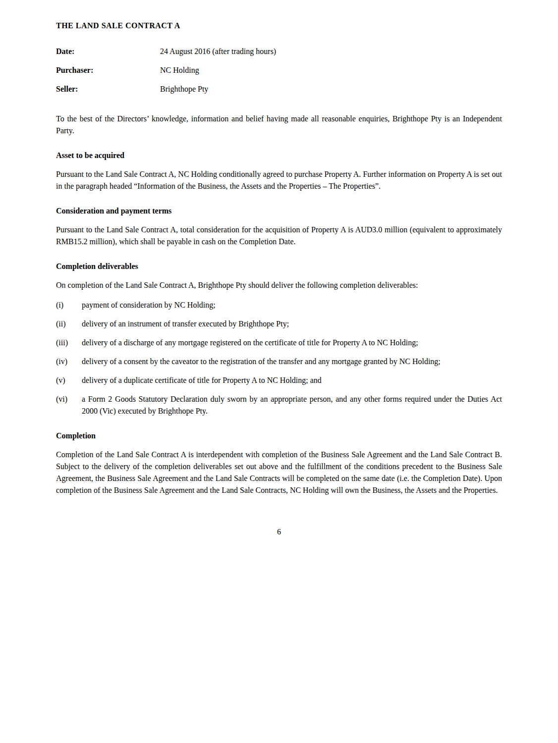THE LAND SALE CONTRACT A
| Date: | 24 August 2016 (after trading hours) |
| Purchaser: | NC Holding |
| Seller: | Brighthope Pty |
To the best of the Directors’ knowledge, information and belief having made all reasonable enquiries, Brighthope Pty is an Independent Party.
Asset to be acquired
Pursuant to the Land Sale Contract A, NC Holding conditionally agreed to purchase Property A. Further information on Property A is set out in the paragraph headed “Information of the Business, the Assets and the Properties – The Properties”.
Consideration and payment terms
Pursuant to the Land Sale Contract A, total consideration for the acquisition of Property A is AUD3.0 million (equivalent to approximately RMB15.2 million), which shall be payable in cash on the Completion Date.
Completion deliverables
On completion of the Land Sale Contract A, Brighthope Pty should deliver the following completion deliverables:
payment of consideration by NC Holding;
delivery of an instrument of transfer executed by Brighthope Pty;
delivery of a discharge of any mortgage registered on the certificate of title for Property A to NC Holding;
delivery of a consent by the caveator to the registration of the transfer and any mortgage granted by NC Holding;
delivery of a duplicate certificate of title for Property A to NC Holding; and
a Form 2 Goods Statutory Declaration duly sworn by an appropriate person, and any other forms required under the Duties Act 2000 (Vic) executed by Brighthope Pty.
Completion
Completion of the Land Sale Contract A is interdependent with completion of the Business Sale Agreement and the Land Sale Contract B. Subject to the delivery of the completion deliverables set out above and the fulfillment of the conditions precedent to the Business Sale Agreement, the Business Sale Agreement and the Land Sale Contracts will be completed on the same date (i.e. the Completion Date). Upon completion of the Business Sale Agreement and the Land Sale Contracts, NC Holding will own the Business, the Assets and the Properties.
6